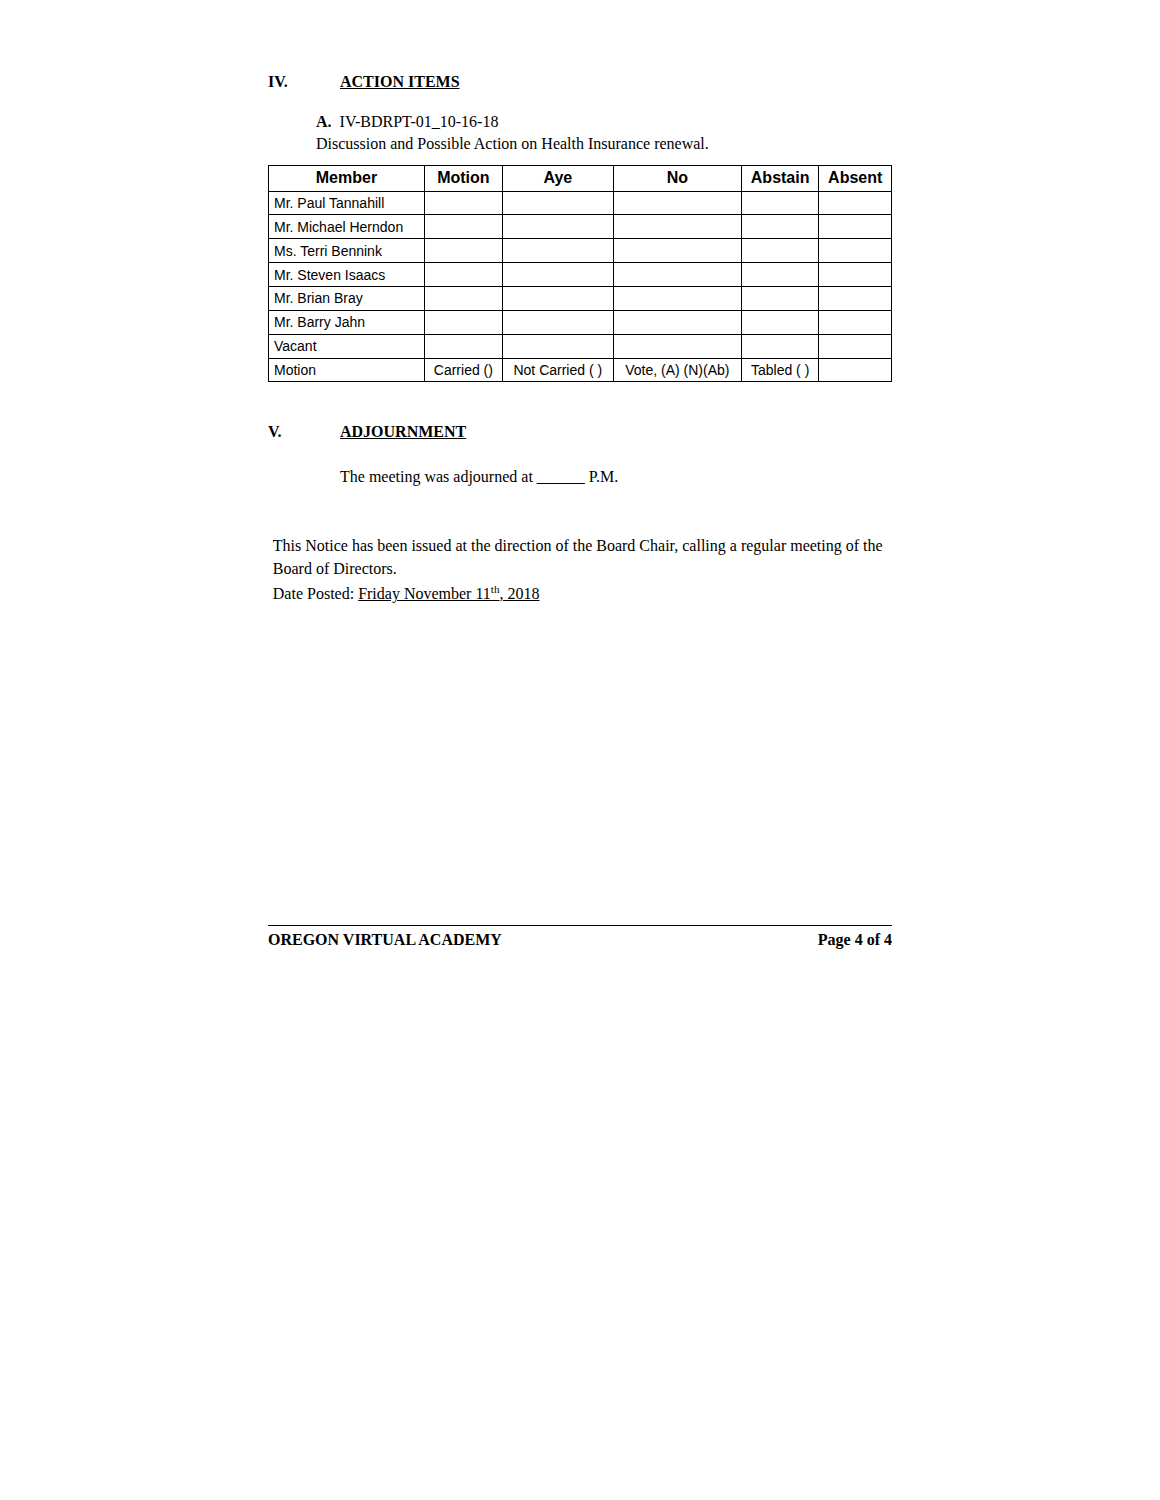IV. ACTION ITEMS
A. IV-BDRPT-01_10-16-18
Discussion and Possible Action on Health Insurance renewal.
| Member | Motion | Aye | No | Abstain | Absent |
| --- | --- | --- | --- | --- | --- |
| Mr. Paul Tannahill | | | | | |
| Mr. Michael Herndon | | | | | |
| Ms. Terri Bennink | | | | | |
| Mr. Steven Isaacs | | | | | |
| Mr. Brian Bray | | | | | |
| Mr. Barry Jahn | | | | | |
| Vacant | | | | | |
| Motion | Carried () | Not Carried ( ) | Vote, (A) (N)(Ab) | Tabled ( ) | |
V. ADJOURNMENT
The meeting was adjourned at ______ P.M.
This Notice has been issued at the direction of the Board Chair, calling a regular meeting of the
Board of Directors.
Date Posted: Friday November 11th, 2018
OREGON VIRTUAL ACADEMY Page 4 of 4